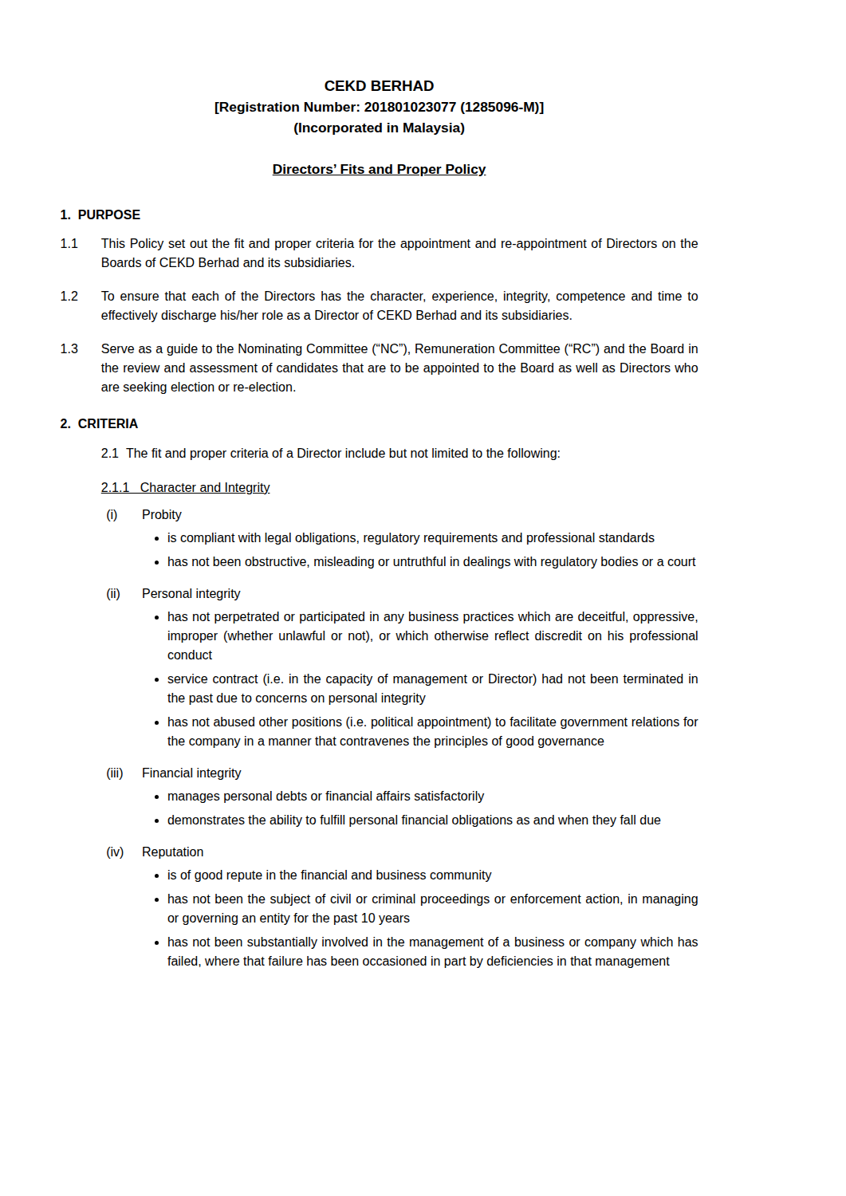CEKD BERHAD
[Registration Number: 201801023077 (1285096-M)]
(Incorporated in Malaysia)
Directors’ Fits and Proper Policy
1. PURPOSE
1.1 This Policy set out the fit and proper criteria for the appointment and re-appointment of Directors on the Boards of CEKD Berhad and its subsidiaries.
1.2 To ensure that each of the Directors has the character, experience, integrity, competence and time to effectively discharge his/her role as a Director of CEKD Berhad and its subsidiaries.
1.3 Serve as a guide to the Nominating Committee (“NC”), Remuneration Committee (“RC”) and the Board in the review and assessment of candidates that are to be appointed to the Board as well as Directors who are seeking election or re-election.
2. CRITERIA
2.1 The fit and proper criteria of a Director include but not limited to the following:
2.1.1 Character and Integrity
(i) Probity
is compliant with legal obligations, regulatory requirements and professional standards
has not been obstructive, misleading or untruthful in dealings with regulatory bodies or a court
(ii) Personal integrity
has not perpetrated or participated in any business practices which are deceitful, oppressive, improper (whether unlawful or not), or which otherwise reflect discredit on his professional conduct
service contract (i.e. in the capacity of management or Director) had not been terminated in the past due to concerns on personal integrity
has not abused other positions (i.e. political appointment) to facilitate government relations for the company in a manner that contravenes the principles of good governance
(iii) Financial integrity
manages personal debts or financial affairs satisfactorily
demonstrates the ability to fulfill personal financial obligations as and when they fall due
(iv) Reputation
is of good repute in the financial and business community
has not been the subject of civil or criminal proceedings or enforcement action, in managing or governing an entity for the past 10 years
has not been substantially involved in the management of a business or company which has failed, where that failure has been occasioned in part by deficiencies in that management